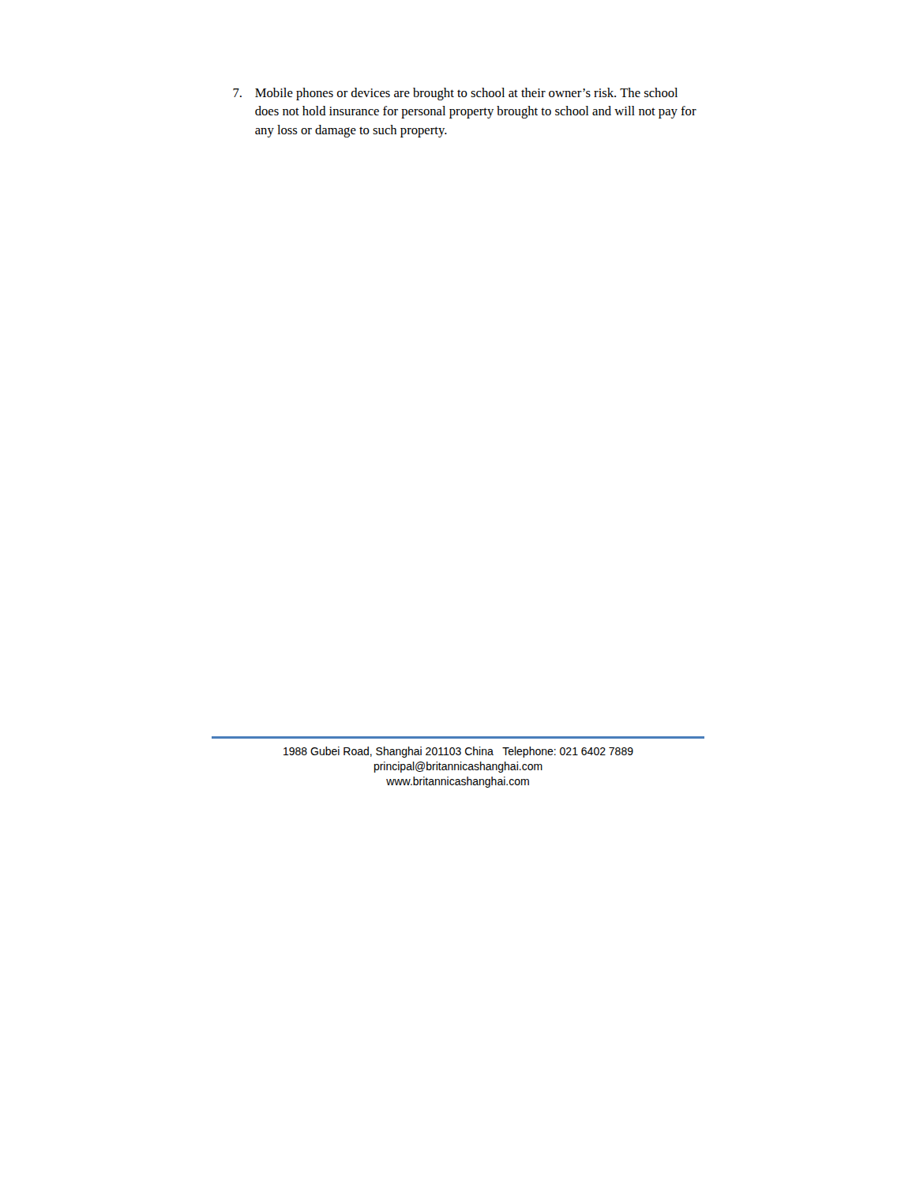Mobile phones or devices are brought to school at their owner’s risk. The school does not hold insurance for personal property brought to school and will not pay for any loss or damage to such property.
1988 Gubei Road, Shanghai 201103 China Telephone: 021 6402 7889
principal@britannicashanghai.com
www.britannicashanghai.com